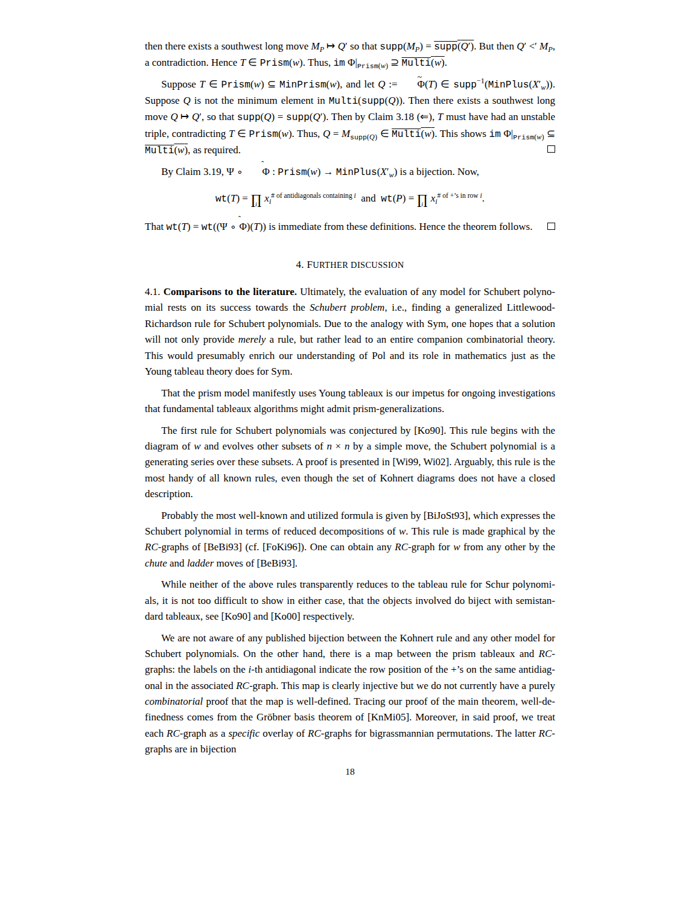then there exists a southwest long move MP ↦ Q′ so that supp(MP) = supp(Q′). But then Q′ <′ MP, a contradiction. Hence T ∈ Prism(w). Thus, im Φ|Prism(w) ⊇ Multi(w).
Suppose T ∈ Prism(w) ⊆ MinPrism(w), and let Q := Φ~(T) ∈ supp−1(MinPlus(X′w)). Suppose Q is not the minimum element in Multi(supp(Q)). Then there exists a southwest long move Q ↦ Q′, so that supp(Q) = supp(Q′). Then by Claim 3.18 (⇐), T must have had an unstable triple, contradicting T ∈ Prism(w). Thus, Q = Msupp(Q) ∈ Multi(w). This shows im Φ|Prism(w) ⊆ Multi(w), as required.
By Claim 3.19, Ψ ∘ Φ̂ : Prism(w) → MinPlus(X′w) is a bijection. Now,
wt(T) = ∏i xi# of antidiagonals containing i and wt(P) = ∏i xi# of +’s in row i.
That wt(T) = wt((Ψ ∘ Φ̂)(T)) is immediate from these definitions. Hence the theorem follows.
4. FURTHER DISCUSSION
4.1. Comparisons to the literature. Ultimately, the evaluation of any model for Schubert polynomial rests on its success towards the Schubert problem, i.e., finding a generalized Littlewood-Richardson rule for Schubert polynomials. Due to the analogy with Sym, one hopes that a solution will not only provide merely a rule, but rather lead to an entire companion combinatorial theory. This would presumably enrich our understanding of Pol and its role in mathematics just as the Young tableau theory does for Sym.
That the prism model manifestly uses Young tableaux is our impetus for ongoing investigations that fundamental tableaux algorithms might admit prism-generalizations.
The first rule for Schubert polynomials was conjectured by [Ko90]. This rule begins with the diagram of w and evolves other subsets of n × n by a simple move, the Schubert polynomial is a generating series over these subsets. A proof is presented in [Wi99, Wi02]. Arguably, this rule is the most handy of all known rules, even though the set of Kohnert diagrams does not have a closed description.
Probably the most well-known and utilized formula is given by [BiJoSt93], which expresses the Schubert polynomial in terms of reduced decompositions of w. This rule is made graphical by the RC-graphs of [BeBi93] (cf. [FoKi96]). One can obtain any RC-graph for w from any other by the chute and ladder moves of [BeBi93].
While neither of the above rules transparently reduces to the tableau rule for Schur polynomials, it is not too difficult to show in either case, that the objects involved do biject with semistandard tableaux, see [Ko90] and [Ko00] respectively.
We are not aware of any published bijection between the Kohnert rule and any other model for Schubert polynomials. On the other hand, there is a map between the prism tableaux and RC-graphs: the labels on the i-th antidiagonal indicate the row position of the +’s on the same antidiagonal in the associated RC-graph. This map is clearly injective but we do not currently have a purely combinatorial proof that the map is well-defined. Tracing our proof of the main theorem, well-definedness comes from the Gröbner basis theorem of [KnMi05]. Moreover, in said proof, we treat each RC-graph as a specific overlay of RC-graphs for bigrassmannian permutations. The latter RC-graphs are in bijection
18